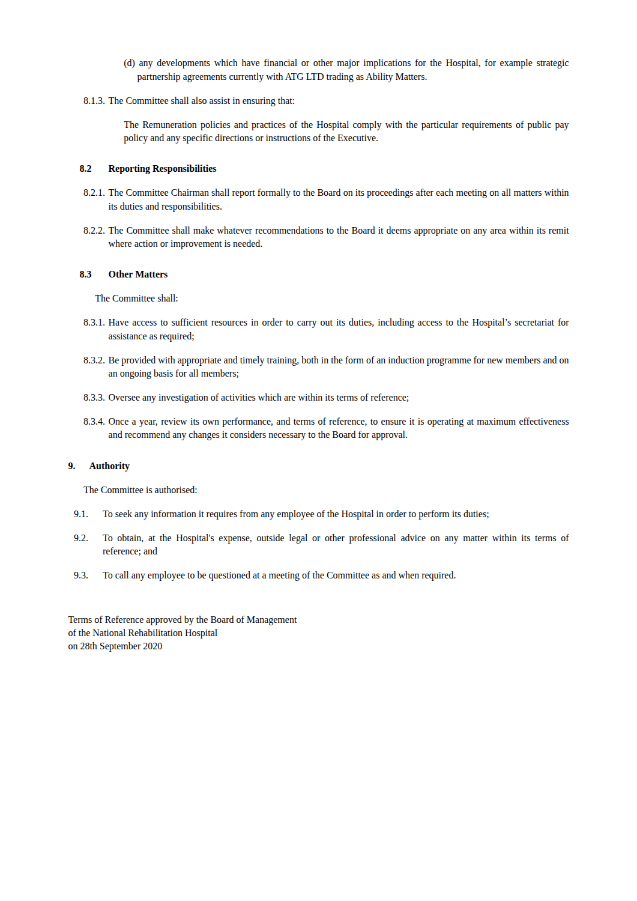(d) any developments which have financial or other major implications for the Hospital, for example strategic partnership agreements currently with ATG LTD trading as Ability Matters.
8.1.3.
The Committee shall also assist in ensuring that:
The Remuneration policies and practices of the Hospital comply with the particular requirements of public pay policy and any specific directions or instructions of the Executive.
8.2
Reporting Responsibilities
8.2.1.
The Committee Chairman shall report formally to the Board on its proceedings after each meeting on all matters within its duties and responsibilities.
8.2.2.
The Committee shall make whatever recommendations to the Board it deems appropriate on any area within its remit where action or improvement is needed.
8.3
Other Matters
The Committee shall:
8.3.1.
Have access to sufficient resources in order to carry out its duties, including access to the Hospital’s secretariat for assistance as required;
8.3.2.
Be provided with appropriate and timely training, both in the form of an induction programme for new members and on an ongoing basis for all members;
8.3.3.
Oversee any investigation of activities which are within its terms of reference;
8.3.4.
Once a year, review its own performance, and terms of reference, to ensure it is operating at maximum effectiveness and recommend any changes it considers necessary to the Board for approval.
9.
Authority
The Committee is authorised:
9.1.
To seek any information it requires from any employee of the Hospital in order to perform its duties;
9.2.
To obtain, at the Hospital's expense, outside legal or other professional advice on any matter within its terms of reference; and
9.3.
To call any employee to be questioned at a meeting of the Committee as and when required.
Terms of Reference approved by the Board of Management
of the National Rehabilitation Hospital
on 28th September 2020